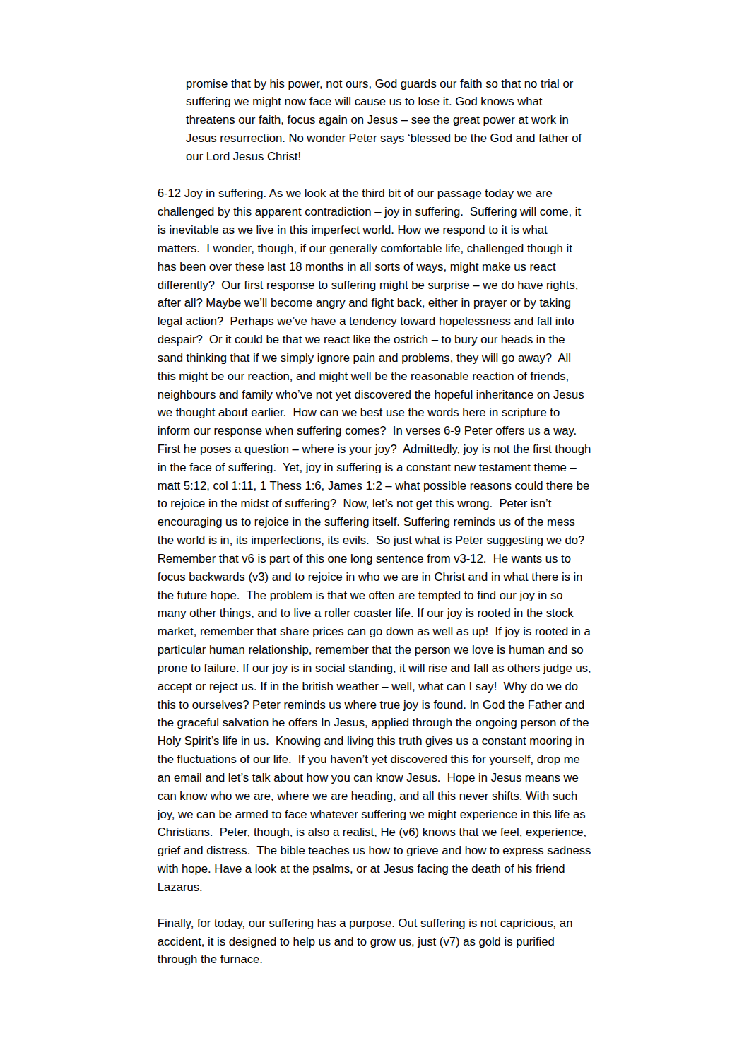promise that by his power, not ours, God guards our faith so that no trial or suffering we might now face will cause us to lose it. God knows what threatens our faith, focus again on Jesus – see the great power at work in Jesus resurrection. No wonder Peter says ‘blessed be the God and father of our Lord Jesus Christ!
6-12 Joy in suffering. As we look at the third bit of our passage today we are challenged by this apparent contradiction – joy in suffering. Suffering will come, it is inevitable as we live in this imperfect world. How we respond to it is what matters. I wonder, though, if our generally comfortable life, challenged though it has been over these last 18 months in all sorts of ways, might make us react differently? Our first response to suffering might be surprise – we do have rights, after all? Maybe we’ll become angry and fight back, either in prayer or by taking legal action? Perhaps we’ve have a tendency toward hopelessness and fall into despair? Or it could be that we react like the ostrich – to bury our heads in the sand thinking that if we simply ignore pain and problems, they will go away? All this might be our reaction, and might well be the reasonable reaction of friends, neighbours and family who’ve not yet discovered the hopeful inheritance on Jesus we thought about earlier. How can we best use the words here in scripture to inform our response when suffering comes? In verses 6-9 Peter offers us a way. First he poses a question – where is your joy? Admittedly, joy is not the first though in the face of suffering. Yet, joy in suffering is a constant new testament theme – matt 5:12, col 1:11, 1 Thess 1:6, James 1:2 – what possible reasons could there be to rejoice in the midst of suffering? Now, let’s not get this wrong. Peter isn’t encouraging us to rejoice in the suffering itself. Suffering reminds us of the mess the world is in, its imperfections, its evils. So just what is Peter suggesting we do?
Remember that v6 is part of this one long sentence from v3-12. He wants us to focus backwards (v3) and to rejoice in who we are in Christ and in what there is in the future hope. The problem is that we often are tempted to find our joy in so many other things, and to live a roller coaster life. If our joy is rooted in the stock market, remember that share prices can go down as well as up! If joy is rooted in a particular human relationship, remember that the person we love is human and so prone to failure. If our joy is in social standing, it will rise and fall as others judge us, accept or reject us. If in the british weather – well, what can I say! Why do we do this to ourselves? Peter reminds us where true joy is found. In God the Father and the graceful salvation he offers In Jesus, applied through the ongoing person of the Holy Spirit’s life in us. Knowing and living this truth gives us a constant mooring in the fluctuations of our life. If you haven’t yet discovered this for yourself, drop me an email and let’s talk about how you can know Jesus. Hope in Jesus means we can know who we are, where we are heading, and all this never shifts. With such joy, we can be armed to face whatever suffering we might experience in this life as Christians. Peter, though, is also a realist, He (v6) knows that we feel, experience, grief and distress. The bible teaches us how to grieve and how to express sadness with hope. Have a look at the psalms, or at Jesus facing the death of his friend Lazarus.
Finally, for today, our suffering has a purpose. Out suffering is not capricious, an accident, it is designed to help us and to grow us, just (v7) as gold is purified through the furnace.